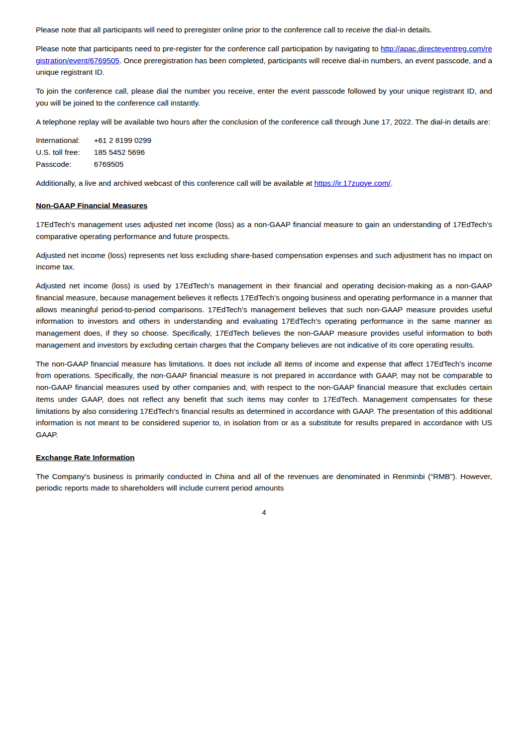Please note that all participants will need to preregister online prior to the conference call to receive the dial-in details.
Please note that participants need to pre-register for the conference call participation by navigating to http://apac.directeventreg.com/registration/event/6769505. Once preregistration has been completed, participants will receive dial-in numbers, an event passcode, and a unique registrant ID.
To join the conference call, please dial the number you receive, enter the event passcode followed by your unique registrant ID, and you will be joined to the conference call instantly.
A telephone replay will be available two hours after the conclusion of the conference call through June 17, 2022. The dial-in details are:
| International: | +61 2 8199 0299 |
| U.S. toll free: | 185 5452 5696 |
| Passcode: | 6769505 |
Additionally, a live and archived webcast of this conference call will be available at https://ir.17zuoye.com/.
Non-GAAP Financial Measures
17EdTech’s management uses adjusted net income (loss) as a non-GAAP financial measure to gain an understanding of 17EdTech’s comparative operating performance and future prospects.
Adjusted net income (loss) represents net loss excluding share-based compensation expenses and such adjustment has no impact on income tax.
Adjusted net income (loss) is used by 17EdTech’s management in their financial and operating decision-making as a non-GAAP financial measure, because management believes it reflects 17EdTech’s ongoing business and operating performance in a manner that allows meaningful period-to-period comparisons. 17EdTech’s management believes that such non-GAAP measure provides useful information to investors and others in understanding and evaluating 17EdTech’s operating performance in the same manner as management does, if they so choose. Specifically, 17EdTech believes the non-GAAP measure provides useful information to both management and investors by excluding certain charges that the Company believes are not indicative of its core operating results.
The non-GAAP financial measure has limitations. It does not include all items of income and expense that affect 17EdTech’s income from operations. Specifically, the non-GAAP financial measure is not prepared in accordance with GAAP, may not be comparable to non-GAAP financial measures used by other companies and, with respect to the non-GAAP financial measure that excludes certain items under GAAP, does not reflect any benefit that such items may confer to 17EdTech. Management compensates for these limitations by also considering 17EdTech’s financial results as determined in accordance with GAAP. The presentation of this additional information is not meant to be considered superior to, in isolation from or as a substitute for results prepared in accordance with US GAAP.
Exchange Rate Information
The Company’s business is primarily conducted in China and all of the revenues are denominated in Renminbi (“RMB”). However, periodic reports made to shareholders will include current period amounts
4